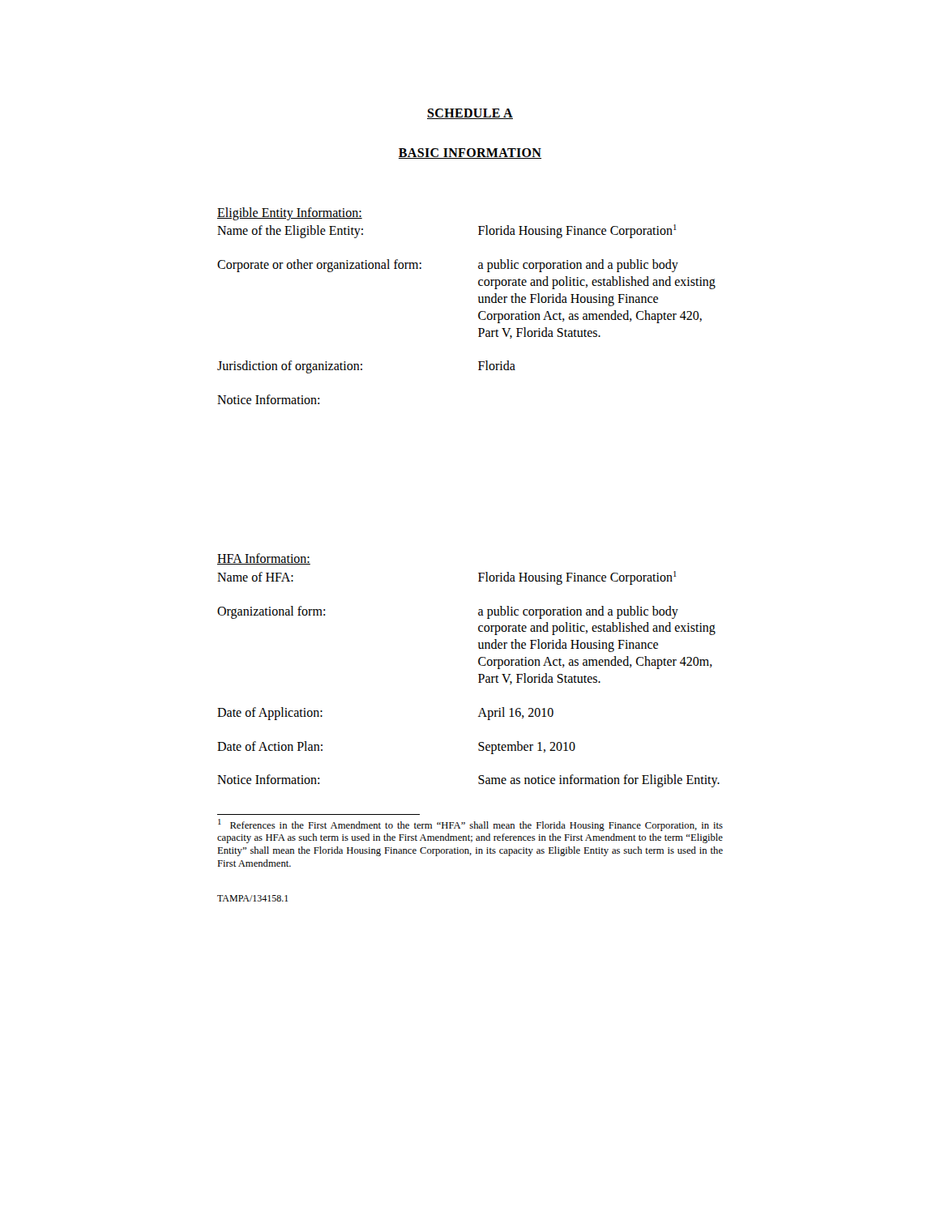SCHEDULE A
BASIC INFORMATION
Eligible Entity Information:
| Name of the Eligible Entity: | Florida Housing Finance Corporation 1 |
| Corporate or other organizational form: | a public corporation and a public body corporate and politic, established and existing under the Florida Housing Finance Corporation Act, as amended, Chapter 420, Part V, Florida Statutes. |
| Jurisdiction of organization: | Florida |
| Notice Information: | |
HFA Information:
| Name of HFA: | Florida Housing Finance Corporation 1 |
| Organizational form: | a public corporation and a public body corporate and politic, established and existing under the Florida Housing Finance Corporation Act, as amended, Chapter 420m, Part V, Florida Statutes. |
| Date of Application: | April 16, 2010 |
| Date of Action Plan: | September 1, 2010 |
| Notice Information: | Same as notice information for Eligible Entity. |
1 References in the First Amendment to the term “HFA” shall mean the Florida Housing Finance Corporation, in its capacity as HFA as such term is used in the First Amendment; and references in the First Amendment to the term “Eligible Entity” shall mean the Florida Housing Finance Corporation, in its capacity as Eligible Entity as such term is used in the First Amendment.
TAMPA/134158.1